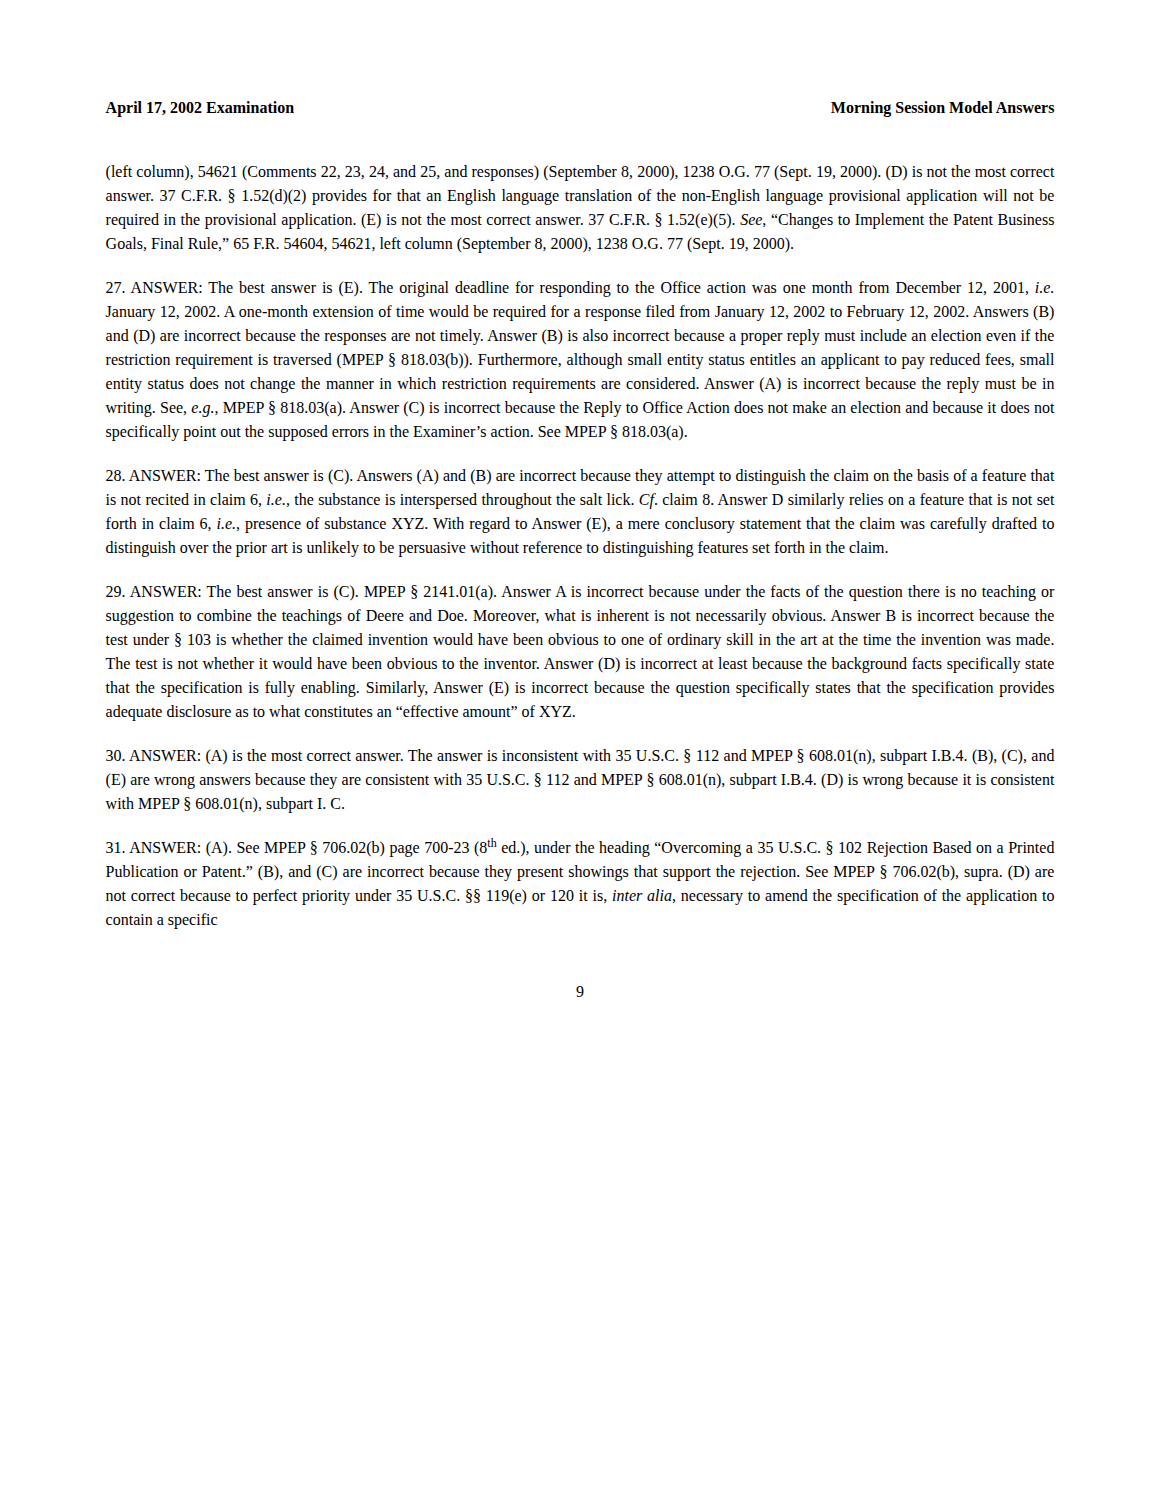April 17, 2002 Examination
Morning Session Model Answers
(left column), 54621 (Comments 22, 23, 24, and 25, and responses) (September 8, 2000), 1238 O.G. 77 (Sept. 19, 2000). (D) is not the most correct answer. 37 C.F.R. § 1.52(d)(2) provides for that an English language translation of the non-English language provisional application will not be required in the provisional application. (E) is not the most correct answer. 37 C.F.R. § 1.52(e)(5). See, “Changes to Implement the Patent Business Goals, Final Rule,” 65 F.R. 54604, 54621, left column (September 8, 2000), 1238 O.G. 77 (Sept. 19, 2000).
27. ANSWER: The best answer is (E). The original deadline for responding to the Office action was one month from December 12, 2001, i.e. January 12, 2002. A one-month extension of time would be required for a response filed from January 12, 2002 to February 12, 2002. Answers (B) and (D) are incorrect because the responses are not timely. Answer (B) is also incorrect because a proper reply must include an election even if the restriction requirement is traversed (MPEP § 818.03(b)). Furthermore, although small entity status entitles an applicant to pay reduced fees, small entity status does not change the manner in which restriction requirements are considered. Answer (A) is incorrect because the reply must be in writing. See, e.g., MPEP § 818.03(a). Answer (C) is incorrect because the Reply to Office Action does not make an election and because it does not specifically point out the supposed errors in the Examiner’s action. See MPEP § 818.03(a).
28. ANSWER: The best answer is (C). Answers (A) and (B) are incorrect because they attempt to distinguish the claim on the basis of a feature that is not recited in claim 6, i.e., the substance is interspersed throughout the salt lick. Cf. claim 8. Answer D similarly relies on a feature that is not set forth in claim 6, i.e., presence of substance XYZ. With regard to Answer (E), a mere conclusory statement that the claim was carefully drafted to distinguish over the prior art is unlikely to be persuasive without reference to distinguishing features set forth in the claim.
29. ANSWER: The best answer is (C). MPEP § 2141.01(a). Answer A is incorrect because under the facts of the question there is no teaching or suggestion to combine the teachings of Deere and Doe. Moreover, what is inherent is not necessarily obvious. Answer B is incorrect because the test under § 103 is whether the claimed invention would have been obvious to one of ordinary skill in the art at the time the invention was made. The test is not whether it would have been obvious to the inventor. Answer (D) is incorrect at least because the background facts specifically state that the specification is fully enabling. Similarly, Answer (E) is incorrect because the question specifically states that the specification provides adequate disclosure as to what constitutes an “effective amount” of XYZ.
30. ANSWER: (A) is the most correct answer. The answer is inconsistent with 35 U.S.C. § 112 and MPEP § 608.01(n), subpart I.B.4. (B), (C), and (E) are wrong answers because they are consistent with 35 U.S.C. § 112 and MPEP § 608.01(n), subpart I.B.4. (D) is wrong because it is consistent with MPEP § 608.01(n), subpart I. C.
31. ANSWER: (A). See MPEP § 706.02(b) page 700-23 (8th ed.), under the heading “Overcoming a 35 U.S.C. § 102 Rejection Based on a Printed Publication or Patent.” (B), and (C) are incorrect because they present showings that support the rejection. See MPEP § 706.02(b), supra. (D) are not correct because to perfect priority under 35 U.S.C. §§ 119(e) or 120 it is, inter alia, necessary to amend the specification of the application to contain a specific
9